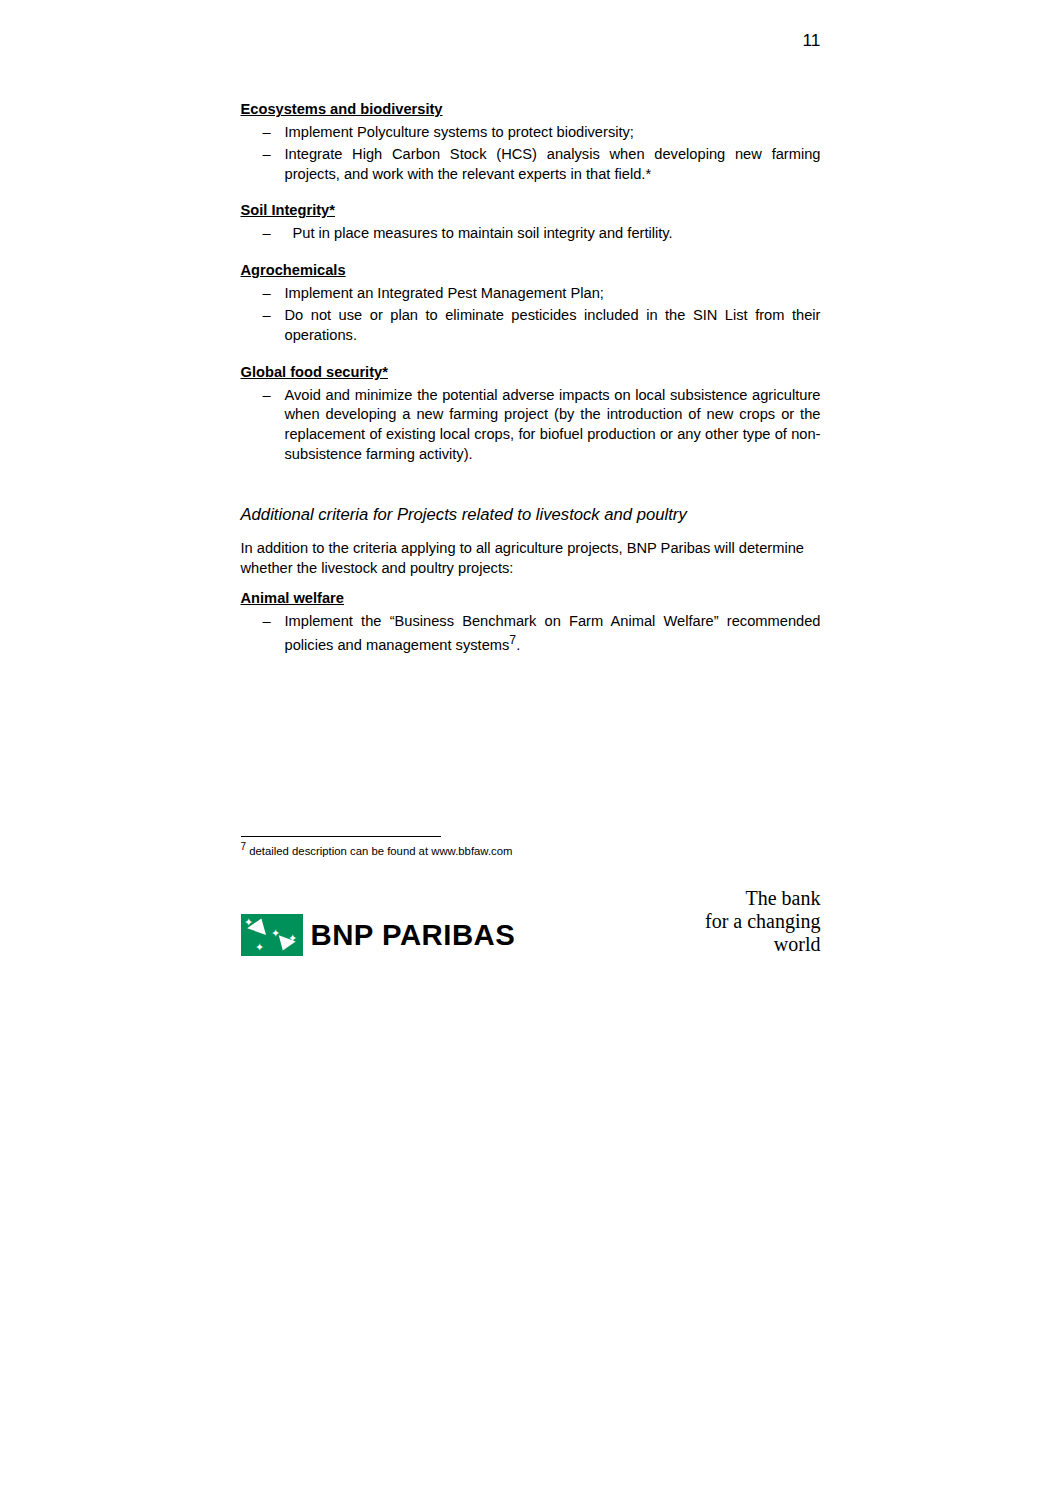11
Ecosystems and biodiversity
Implement Polyculture systems to protect biodiversity;
Integrate High Carbon Stock (HCS) analysis when developing new farming projects, and work with the relevant experts in that field.*
Soil Integrity*
Put in place measures to maintain soil integrity and fertility.
Agrochemicals
Implement an Integrated Pest Management Plan;
Do not use or plan to eliminate pesticides included in the SIN List from their operations.
Global food security*
Avoid and minimize the potential adverse impacts on local subsistence agriculture when developing a new farming project (by the introduction of new crops or the replacement of existing local crops, for biofuel production or any other type of non-subsistence farming activity).
Additional criteria for Projects related to livestock and poultry
In addition to the criteria applying to all agriculture projects, BNP Paribas will determine whether the livestock and poultry projects:
Animal welfare
Implement the “Business Benchmark on Farm Animal Welfare” recommended policies and management systems7.
7 detailed description can be found at www.bbfaw.com
✦ ✦ ✦ ✦
BNP PARIBAS
The bank
for a changing
world